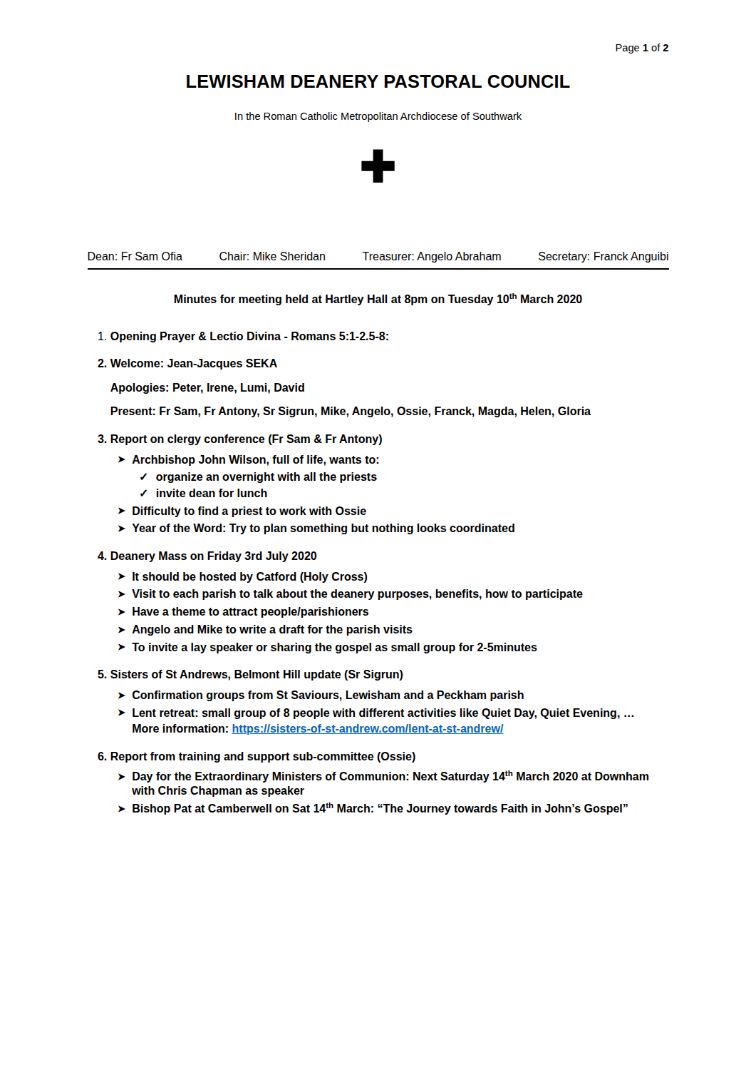Page 1 of 2
LEWISHAM DEANERY PASTORAL COUNCIL
In the Roman Catholic Metropolitan Archdiocese of Southwark
✚
Dean: Fr Sam Ofia Chair: Mike Sheridan Treasurer: Angelo Abraham Secretary: Franck Anguibi
Minutes for meeting held at Hartley Hall at 8pm on Tuesday 10th March 2020
Opening Prayer & Lectio Divina - Romans 5:1-2.5-8:
Welcome: Jean-Jacques SEKA
Apologies: Peter, Irene, Lumi, David
Present: Fr Sam, Fr Antony, Sr Sigrun, Mike, Angelo, Ossie, Franck, Magda, Helen, Gloria
Report on clergy conference (Fr Sam & Fr Antony)
Archbishop John Wilson, full of life, wants to:
organize an overnight with all the priests
invite dean for lunch
Difficulty to find a priest to work with Ossie
Year of the Word: Try to plan something but nothing looks coordinated
Deanery Mass on Friday 3rd July 2020
It should be hosted by Catford (Holy Cross)
Visit to each parish to talk about the deanery purposes, benefits, how to participate
Have a theme to attract people/parishioners
Angelo and Mike to write a draft for the parish visits
To invite a lay speaker or sharing the gospel as small group for 2-5minutes
Sisters of St Andrews, Belmont Hill update (Sr Sigrun)
Confirmation groups from St Saviours, Lewisham and a Peckham parish
Lent retreat: small group of 8 people with different activities like Quiet Day, Quiet Evening, … More information: https://sisters-of-st-andrew.com/lent-at-st-andrew/
Report from training and support sub-committee (Ossie)
Day for the Extraordinary Ministers of Communion: Next Saturday 14th March 2020 at Downham with Chris Chapman as speaker
Bishop Pat at Camberwell on Sat 14th March: “The Journey towards Faith in John’s Gospel”